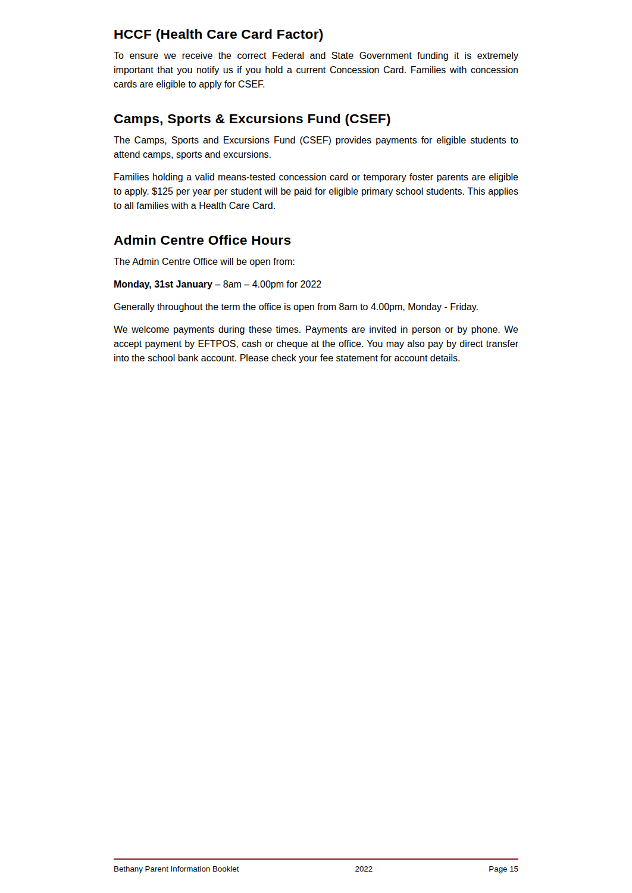HCCF (Health Care Card Factor)
To ensure we receive the correct Federal and State Government funding it is extremely important that you notify us if you hold a current Concession Card. Families with concession cards are eligible to apply for CSEF.
Camps, Sports & Excursions Fund (CSEF)
The Camps, Sports and Excursions Fund (CSEF) provides payments for eligible students to attend camps, sports and excursions.
Families holding a valid means-tested concession card or temporary foster parents are eligible to apply. $125 per year per student will be paid for eligible primary school students. This applies to all families with a Health Care Card.
Admin Centre Office Hours
The Admin Centre Office will be open from:
Monday, 31st January – 8am – 4.00pm for 2022
Generally throughout the term the office is open from 8am to 4.00pm, Monday - Friday.
We welcome payments during these times. Payments are invited in person or by phone. We accept payment by EFTPOS, cash or cheque at the office. You may also pay by direct transfer into the school bank account. Please check your fee statement for account details.
Bethany Parent Information Booklet 2022 Page 15